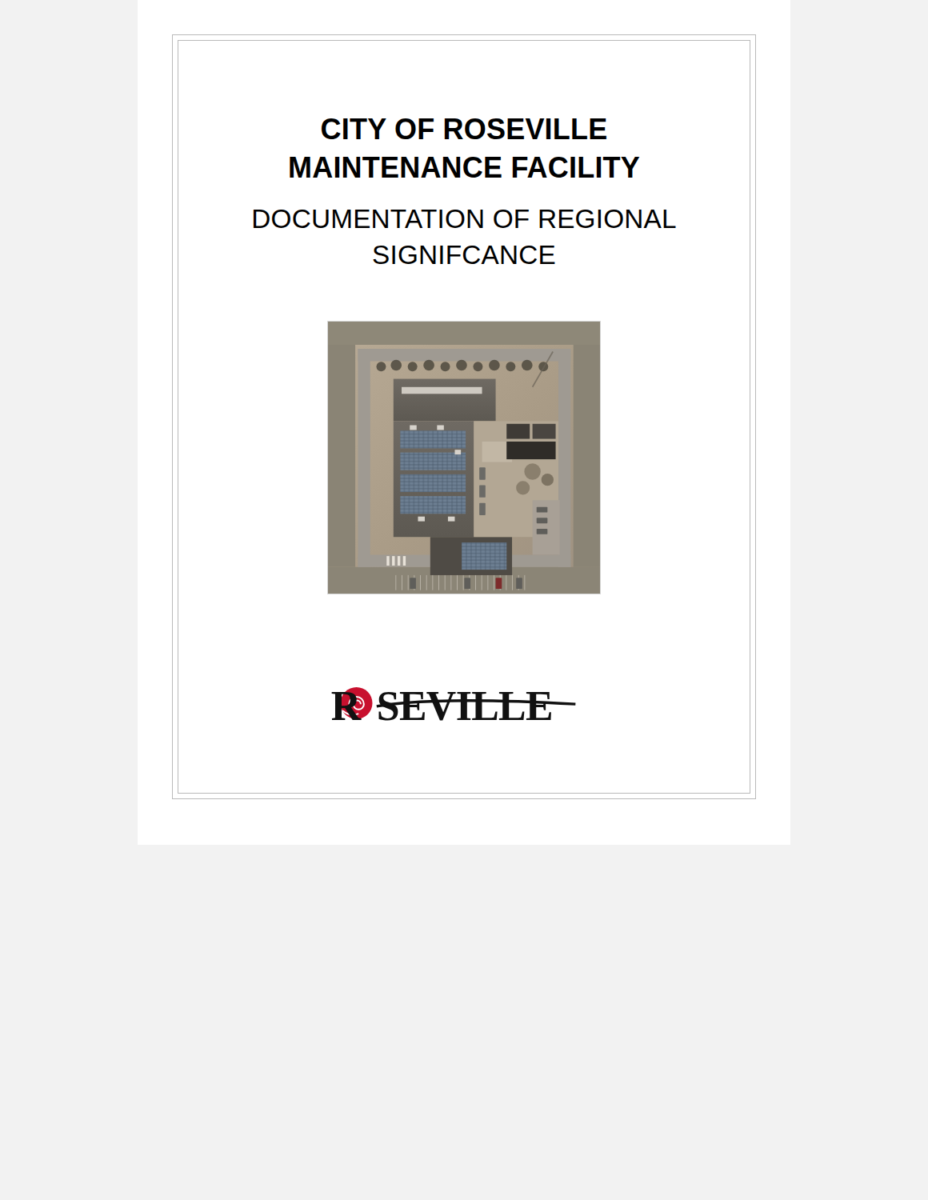CITY OF ROSEVILLE
MAINTENANCE FACILITY
DOCUMENTATION OF REGIONAL SIGNIFCANCE
R SEVILLE